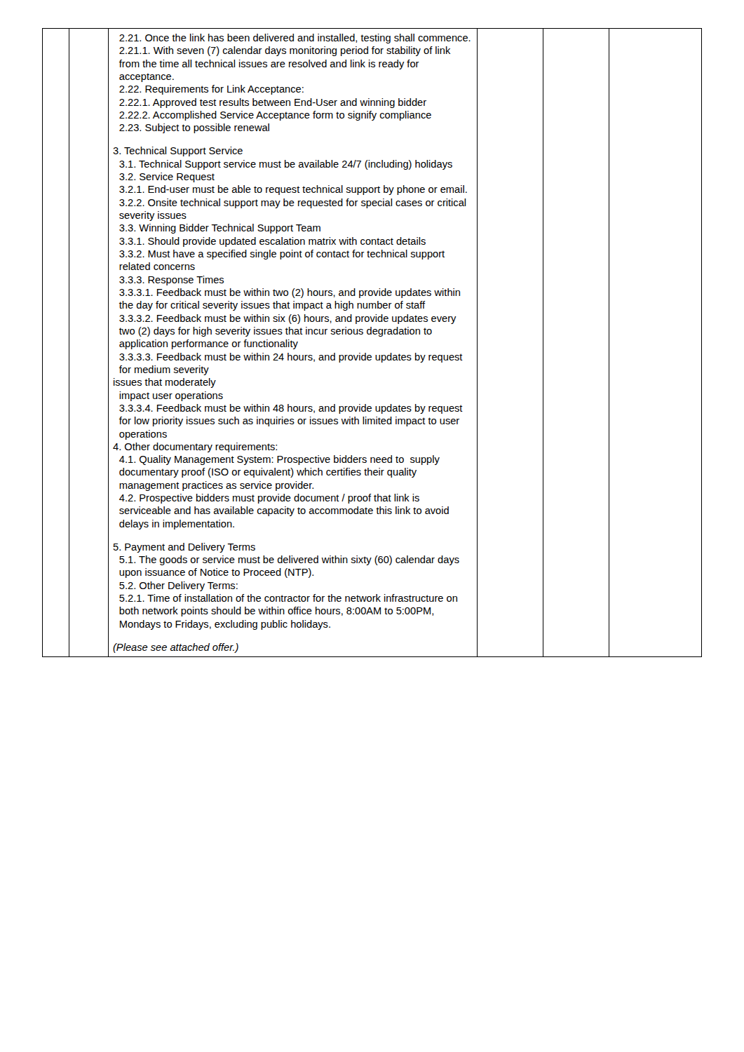| | | 2.21. Once the link has been delivered and installed, testing shall commence. 2.21.1. With seven (7) calendar days monitoring period for stability of link from the time all technical issues are resolved and link is ready for acceptance. 2.22. Requirements for Link Acceptance: 2.22.1. Approved test results between End-User and winning bidder 2.22.2. Accomplished Service Acceptance form to signify compliance 2.23. Subject to possible renewal 3. Technical Support Service 3.1. Technical Support service must be available 24/7 (including) holidays 3.2. Service Request 3.2.1. End-user must be able to request technical support by phone or email. 3.2.2. Onsite technical support may be requested for special cases or critical severity issues 3.3. Winning Bidder Technical Support Team 3.3.1. Should provide updated escalation matrix with contact details 3.3.2. Must have a specified single point of contact for technical support related concerns 3.3.3. Response Times 3.3.3.1. Feedback must be within two (2) hours, and provide updates within the day for critical severity issues that impact a high number of staff 3.3.3.2. Feedback must be within six (6) hours, and provide updates every two (2) days for high severity issues that incur serious degradation to application performance or functionality 3.3.3.3. Feedback must be within 24 hours, and provide updates by request for medium severity issues that moderately impact user operations 3.3.3.4. Feedback must be within 48 hours, and provide updates by request for low priority issues such as inquiries or issues with limited impact to user operations 4. Other documentary requirements: 4.1. Quality Management System: Prospective bidders need to supply documentary proof (ISO or equivalent) which certifies their quality management practices as service provider. 4.2. Prospective bidders must provide document / proof that link is serviceable and has available capacity to accommodate this link to avoid delays in implementation. 5. Payment and Delivery Terms 5.1. The goods or service must be delivered within sixty (60) calendar days upon issuance of Notice to Proceed (NTP). 5.2. Other Delivery Terms: 5.2.1. Time of installation of the contractor for the network infrastructure on both network points should be within office hours, 8:00AM to 5:00PM, Mondays to Fridays, excluding public holidays. (Please see attached offer.) | | | |